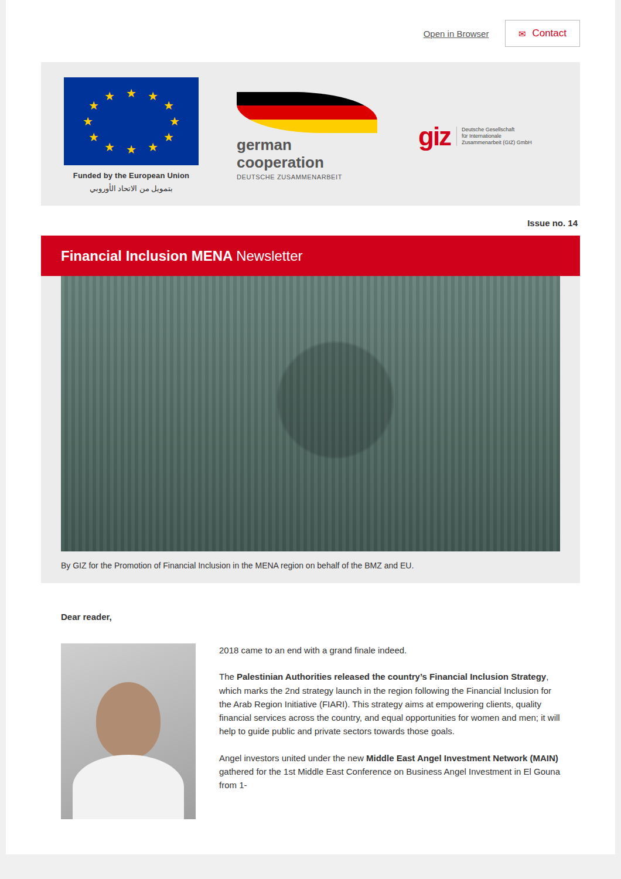Open in Browser ✉Contact
★ ★ ★ ★ ★ ★ ★ ★ ★ ★ ★ ★
Funded by the European Union بتمويل من الاتحاد الأوروبي
german cooperation DEUTSCHE ZUSAMMENARBEIT
giz
Deutsche Gesellschaft
für Internationale
Zusammenarbeit (GIZ) GmbH
Issue no. 14
Financial Inclusion MENA Newsletter
By GIZ for the Promotion of Financial Inclusion in the MENA region on behalf of the BMZ and EU.
Dear reader,
2018 came to an end with a grand finale indeed.
The Palestinian Authorities released the country’s Financial Inclusion Strategy, which marks the 2nd strategy launch in the region following the Financial Inclusion for the Arab Region Initiative (FIARI). This strategy aims at empowering clients, quality financial services across the country, and equal opportunities for women and men; it will help to guide public and private sectors towards those goals.
Angel investors united under the new Middle East Angel Investment Network (MAIN) gathered for the 1st Middle East Conference on Business Angel Investment in El Gouna from 1-